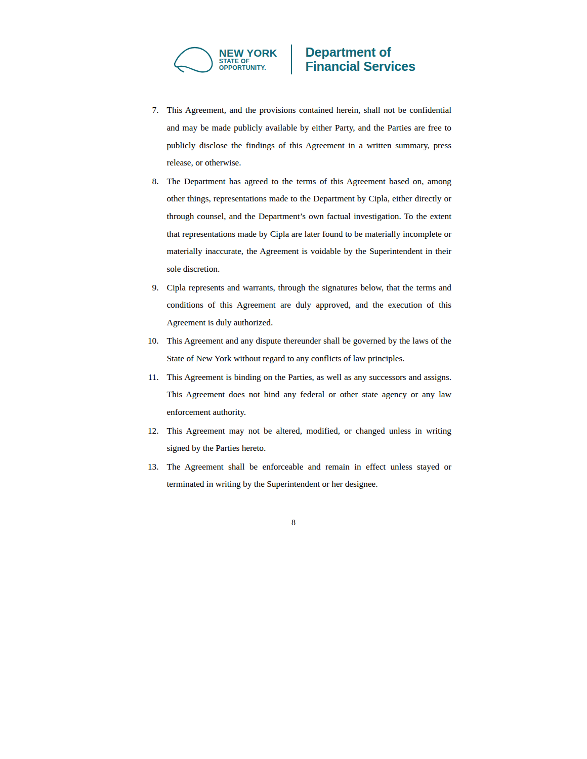NEW YORK
STATE OF
OPPORTUNITY.
Department of
Financial Services
This Agreement, and the provisions contained herein, shall not be confidential and may be made publicly available by either Party, and the Parties are free to publicly disclose the findings of this Agreement in a written summary, press release, or otherwise.
The Department has agreed to the terms of this Agreement based on, among other things, representations made to the Department by Cipla, either directly or through counsel, and the Department’s own factual investigation. To the extent that representations made by Cipla are later found to be materially incomplete or materially inaccurate, the Agreement is voidable by the Superintendent in their sole discretion.
Cipla represents and warrants, through the signatures below, that the terms and conditions of this Agreement are duly approved, and the execution of this Agreement is duly authorized.
This Agreement and any dispute thereunder shall be governed by the laws of the State of New York without regard to any conflicts of law principles.
This Agreement is binding on the Parties, as well as any successors and assigns. This Agreement does not bind any federal or other state agency or any law enforcement authority.
This Agreement may not be altered, modified, or changed unless in writing signed by the Parties hereto.
The Agreement shall be enforceable and remain in effect unless stayed or terminated in writing by the Superintendent or her designee.
8